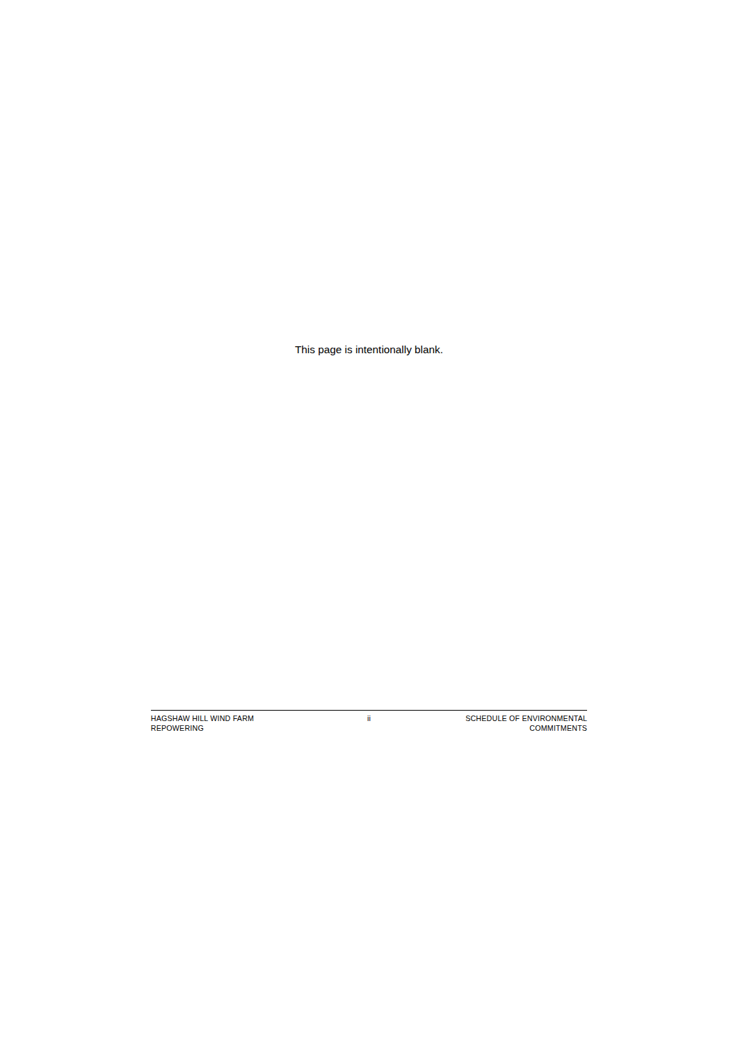This page is intentionally blank.
HAGSHAW HILL WIND FARM
REPOWERING
ii
SCHEDULE OF ENVIRONMENTAL
COMMITMENTS